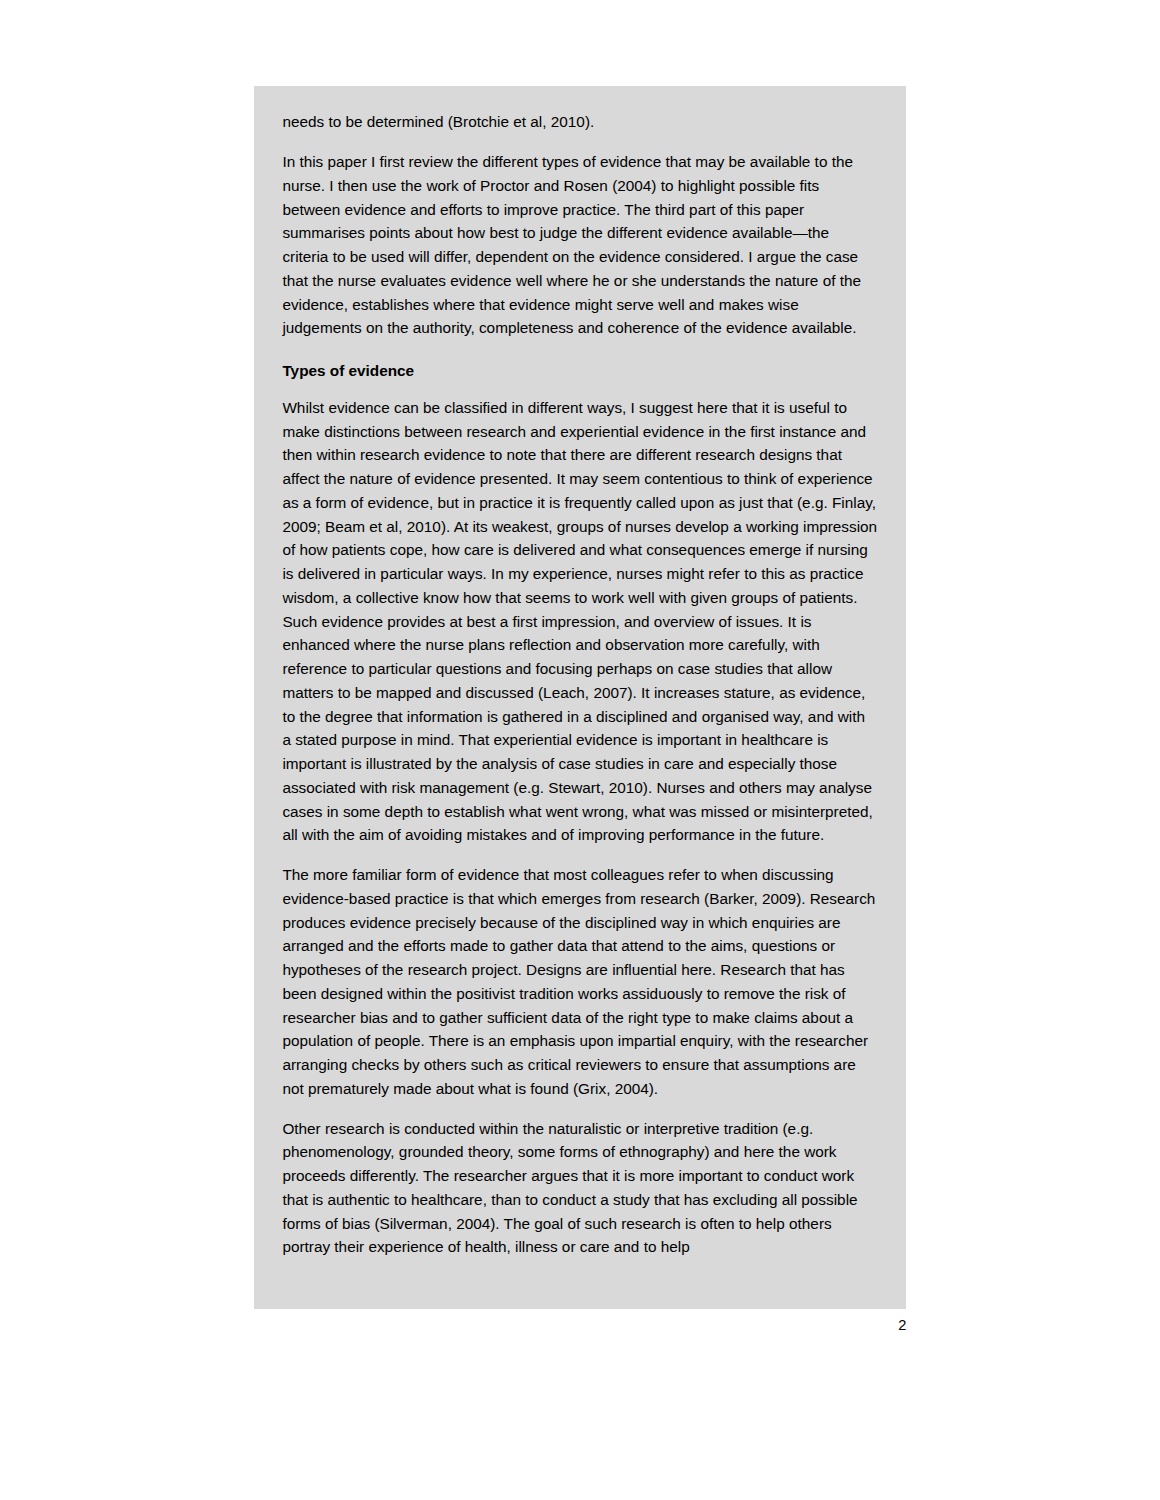needs to be determined (Brotchie et al, 2010).
In this paper I first review the different types of evidence that may be available to the nurse. I then use the work of Proctor and Rosen (2004) to highlight possible fits between evidence and efforts to improve practice. The third part of this paper summarises points about how best to judge the different evidence available—the criteria to be used will differ, dependent on the evidence considered. I argue the case that the nurse evaluates evidence well where he or she understands the nature of the evidence, establishes where that evidence might serve well and makes wise judgements on the authority, completeness and coherence of the evidence available.
Types of evidence
Whilst evidence can be classified in different ways, I suggest here that it is useful to make distinctions between research and experiential evidence in the first instance and then within research evidence to note that there are different research designs that affect the nature of evidence presented. It may seem contentious to think of experience as a form of evidence, but in practice it is frequently called upon as just that (e.g. Finlay, 2009; Beam et al, 2010). At its weakest, groups of nurses develop a working impression of how patients cope, how care is delivered and what consequences emerge if nursing is delivered in particular ways. In my experience, nurses might refer to this as practice wisdom, a collective know how that seems to work well with given groups of patients. Such evidence provides at best a first impression, and overview of issues. It is enhanced where the nurse plans reflection and observation more carefully, with reference to particular questions and focusing perhaps on case studies that allow matters to be mapped and discussed (Leach, 2007). It increases stature, as evidence, to the degree that information is gathered in a disciplined and organised way, and with a stated purpose in mind. That experiential evidence is important in healthcare is important is illustrated by the analysis of case studies in care and especially those associated with risk management (e.g. Stewart, 2010). Nurses and others may analyse cases in some depth to establish what went wrong, what was missed or misinterpreted, all with the aim of avoiding mistakes and of improving performance in the future.
The more familiar form of evidence that most colleagues refer to when discussing evidence-based practice is that which emerges from research (Barker, 2009). Research produces evidence precisely because of the disciplined way in which enquiries are arranged and the efforts made to gather data that attend to the aims, questions or hypotheses of the research project. Designs are influential here. Research that has been designed within the positivist tradition works assiduously to remove the risk of researcher bias and to gather sufficient data of the right type to make claims about a population of people. There is an emphasis upon impartial enquiry, with the researcher arranging checks by others such as critical reviewers to ensure that assumptions are not prematurely made about what is found (Grix, 2004).
Other research is conducted within the naturalistic or interpretive tradition (e.g. phenomenology, grounded theory, some forms of ethnography) and here the work proceeds differently. The researcher argues that it is more important to conduct work that is authentic to healthcare, than to conduct a study that has excluding all possible forms of bias (Silverman, 2004). The goal of such research is often to help others portray their experience of health, illness or care and to help
2